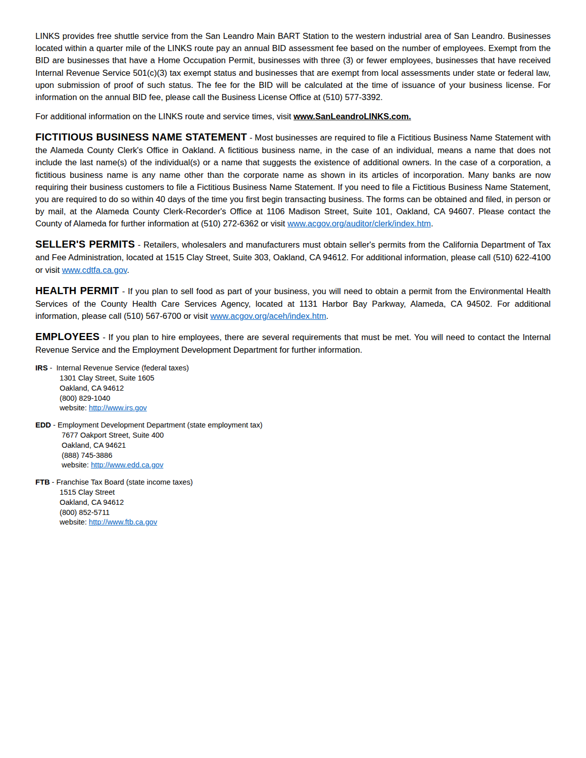LINKS provides free shuttle service from the San Leandro Main BART Station to the western industrial area of San Leandro. Businesses located within a quarter mile of the LINKS route pay an annual BID assessment fee based on the number of employees. Exempt from the BID are businesses that have a Home Occupation Permit, businesses with three (3) or fewer employees, businesses that have received Internal Revenue Service 501(c)(3) tax exempt status and businesses that are exempt from local assessments under state or federal law, upon submission of proof of such status. The fee for the BID will be calculated at the time of issuance of your business license. For information on the annual BID fee, please call the Business License Office at (510) 577-3392.
For additional information on the LINKS route and service times, visit www.SanLeandroLINKS.com.
FICTITIOUS BUSINESS NAME STATEMENT - Most businesses are required to file a Fictitious Business Name Statement with the Alameda County Clerk's Office in Oakland. A fictitious business name, in the case of an individual, means a name that does not include the last name(s) of the individual(s) or a name that suggests the existence of additional owners. In the case of a corporation, a fictitious business name is any name other than the corporate name as shown in its articles of incorporation. Many banks are now requiring their business customers to file a Fictitious Business Name Statement. If you need to file a Fictitious Business Name Statement, you are required to do so within 40 days of the time you first begin transacting business. The forms can be obtained and filed, in person or by mail, at the Alameda County Clerk-Recorder's Office at 1106 Madison Street, Suite 101, Oakland, CA 94607. Please contact the County of Alameda for further information at (510) 272-6362 or visit www.acgov.org/auditor/clerk/index.htm.
SELLER'S PERMITS - Retailers, wholesalers and manufacturers must obtain seller's permits from the California Department of Tax and Fee Administration, located at 1515 Clay Street, Suite 303, Oakland, CA 94612. For additional information, please call (510) 622-4100 or visit www.cdtfa.ca.gov.
HEALTH PERMIT - If you plan to sell food as part of your business, you will need to obtain a permit from the Environmental Health Services of the County Health Care Services Agency, located at 1131 Harbor Bay Parkway, Alameda, CA 94502. For additional information, please call (510) 567-6700 or visit www.acgov.org/aceh/index.htm.
EMPLOYEES - If you plan to hire employees, there are several requirements that must be met. You will need to contact the Internal Revenue Service and the Employment Development Department for further information.
IRS - Internal Revenue Service (federal taxes) 1301 Clay Street, Suite 1605 Oakland, CA 94612 (800) 829-1040 website: http://www.irs.gov
EDD - Employment Development Department (state employment tax) 7677 Oakport Street, Suite 400 Oakland, CA 94621 (888) 745-3886 website: http://www.edd.ca.gov
FTB - Franchise Tax Board (state income taxes) 1515 Clay Street Oakland, CA 94612 (800) 852-5711 website: http://www.ftb.ca.gov